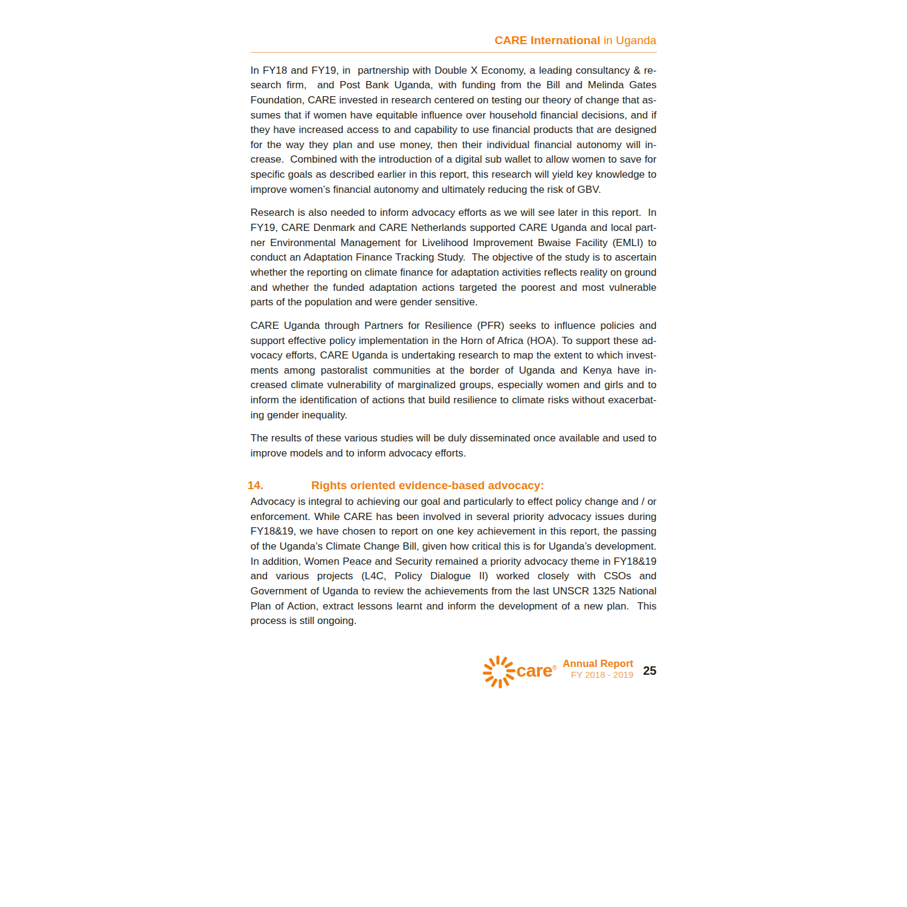CARE International in Uganda
In FY18 and FY19, in partnership with Double X Economy, a leading consultancy & research firm, and Post Bank Uganda, with funding from the Bill and Melinda Gates Foundation, CARE invested in research centered on testing our theory of change that assumes that if women have equitable influence over household financial decisions, and if they have increased access to and capability to use financial products that are designed for the way they plan and use money, then their individual financial autonomy will increase. Combined with the introduction of a digital sub wallet to allow women to save for specific goals as described earlier in this report, this research will yield key knowledge to improve women’s financial autonomy and ultimately reducing the risk of GBV.
Research is also needed to inform advocacy efforts as we will see later in this report. In FY19, CARE Denmark and CARE Netherlands supported CARE Uganda and local partner Environmental Management for Livelihood Improvement Bwaise Facility (EMLI) to conduct an Adaptation Finance Tracking Study. The objective of the study is to ascertain whether the reporting on climate finance for adaptation activities reflects reality on ground and whether the funded adaptation actions targeted the poorest and most vulnerable parts of the population and were gender sensitive.
CARE Uganda through Partners for Resilience (PFR) seeks to influence policies and support effective policy implementation in the Horn of Africa (HOA). To support these advocacy efforts, CARE Uganda is undertaking research to map the extent to which investments among pastoralist communities at the border of Uganda and Kenya have increased climate vulnerability of marginalized groups, especially women and girls and to inform the identification of actions that build resilience to climate risks without exacerbating gender inequality.
The results of these various studies will be duly disseminated once available and used to improve models and to inform advocacy efforts.
14. Rights oriented evidence-based advocacy:
Advocacy is integral to achieving our goal and particularly to effect policy change and / or enforcement. While CARE has been involved in several priority advocacy issues during FY18&19, we have chosen to report on one key achievement in this report, the passing of the Uganda’s Climate Change Bill, given how critical this is for Uganda’s development. In addition, Women Peace and Security remained a priority advocacy theme in FY18&19 and various projects (L4C, Policy Dialogue II) worked closely with CSOs and Government of Uganda to review the achievements from the last UNSCR 1325 National Plan of Action, extract lessons learnt and inform the development of a new plan. This process is still ongoing.
care®
Annual Report
FY 2018 - 2019
25